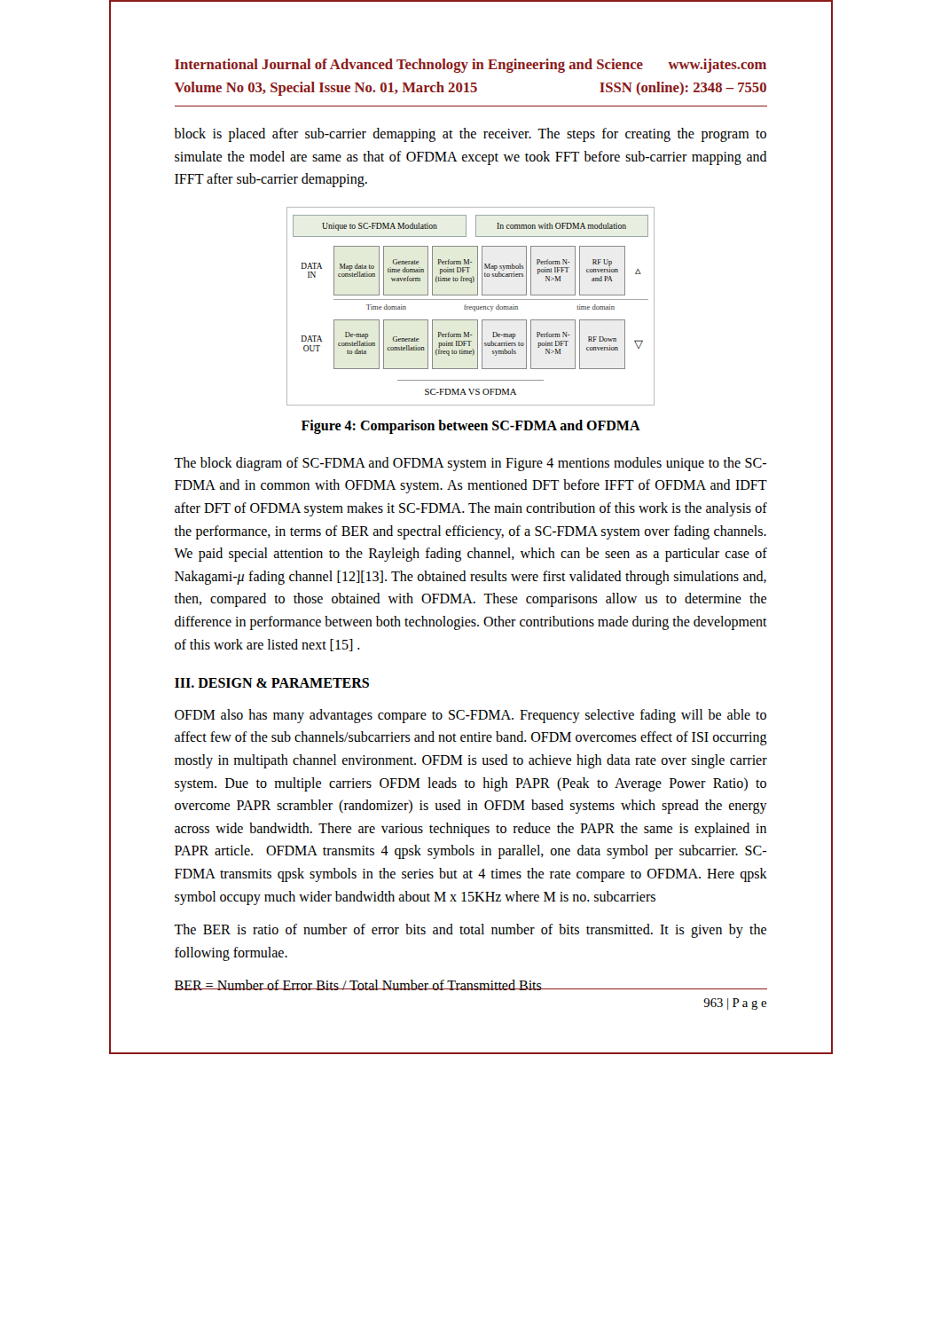International Journal of Advanced Technology in Engineering and Science
www.ijates.com
Volume No 03, Special Issue No. 01, March 2015
ISSN (online): 2348 – 7550
block is placed after sub-carrier demapping at the receiver. The steps for creating the program to simulate the model are same as that of OFDMA except we took FFT before sub-carrier mapping and IFFT after sub-carrier demapping.
Unique to SC-FDMA Modulation
In common with OFDMA modulation
DATA
IN
Map data to constellation
Generate time domain waveform
Perform M-point DFT (time to freq)
Map symbols to subcarriers
Perform N-point IFFT N>M
RF Up conversion and PA
▵
Time domain frequency domain time domain
DATA
OUT
De-map constellation to data
Generate constellation
Perform M-point IDFT (freq to time)
De-map subcarriers to symbols
Perform N-point DFT N>M
RF Down conversion
▽
SC-FDMA VS OFDMA
Figure 4: Comparison between SC-FDMA and OFDMA
The block diagram of SC-FDMA and OFDMA system in Figure 4 mentions modules unique to the SC-FDMA and in common with OFDMA system. As mentioned DFT before IFFT of OFDMA and IDFT after DFT of OFDMA system makes it SC-FDMA. The main contribution of this work is the analysis of the performance, in terms of BER and spectral efficiency, of a SC-FDMA system over fading channels. We paid special attention to the Rayleigh fading channel, which can be seen as a particular case of Nakagami-μ fading channel [12][13]. The obtained results were first validated through simulations and, then, compared to those obtained with OFDMA. These comparisons allow us to determine the difference in performance between both technologies. Other contributions made during the development of this work are listed next [15] .
III. DESIGN & PARAMETERS
OFDM also has many advantages compare to SC-FDMA. Frequency selective fading will be able to affect few of the sub channels/subcarriers and not entire band. OFDM overcomes effect of ISI occurring mostly in multipath channel environment. OFDM is used to achieve high data rate over single carrier system. Due to multiple carriers OFDM leads to high PAPR (Peak to Average Power Ratio) to overcome PAPR scrambler (randomizer) is used in OFDM based systems which spread the energy across wide bandwidth. There are various techniques to reduce the PAPR the same is explained in PAPR article. OFDMA transmits 4 qpsk symbols in parallel, one data symbol per subcarrier. SC-FDMA transmits qpsk symbols in the series but at 4 times the rate compare to OFDMA. Here qpsk symbol occupy much wider bandwidth about M x 15KHz where M is no. subcarriers
The BER is ratio of number of error bits and total number of bits transmitted. It is given by the following formulae.
BER = Number of Error Bits / Total Number of Transmitted Bits
963 | P a g e